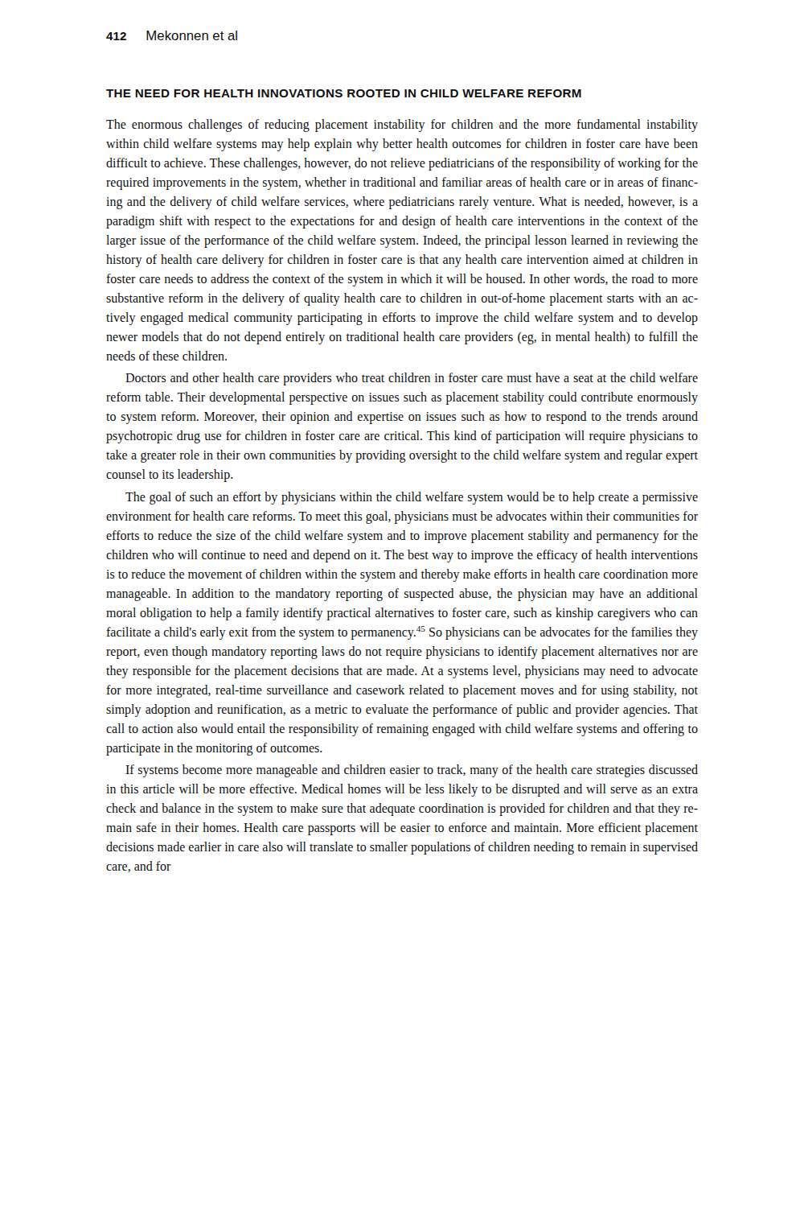412 Mekonnen et al
THE NEED FOR HEALTH INNOVATIONS ROOTED IN CHILD WELFARE REFORM
The enormous challenges of reducing placement instability for children and the more fundamental instability within child welfare systems may help explain why better health outcomes for children in foster care have been difficult to achieve. These challenges, however, do not relieve pediatricians of the responsibility of working for the required improvements in the system, whether in traditional and familiar areas of health care or in areas of financing and the delivery of child welfare services, where pediatricians rarely venture. What is needed, however, is a paradigm shift with respect to the expectations for and design of health care interventions in the context of the larger issue of the performance of the child welfare system. Indeed, the principal lesson learned in reviewing the history of health care delivery for children in foster care is that any health care intervention aimed at children in foster care needs to address the context of the system in which it will be housed. In other words, the road to more substantive reform in the delivery of quality health care to children in out-of-home placement starts with an actively engaged medical community participating in efforts to improve the child welfare system and to develop newer models that do not depend entirely on traditional health care providers (eg, in mental health) to fulfill the needs of these children.
Doctors and other health care providers who treat children in foster care must have a seat at the child welfare reform table. Their developmental perspective on issues such as placement stability could contribute enormously to system reform. Moreover, their opinion and expertise on issues such as how to respond to the trends around psychotropic drug use for children in foster care are critical. This kind of participation will require physicians to take a greater role in their own communities by providing oversight to the child welfare system and regular expert counsel to its leadership.
The goal of such an effort by physicians within the child welfare system would be to help create a permissive environment for health care reforms. To meet this goal, physicians must be advocates within their communities for efforts to reduce the size of the child welfare system and to improve placement stability and permanency for the children who will continue to need and depend on it. The best way to improve the efficacy of health interventions is to reduce the movement of children within the system and thereby make efforts in health care coordination more manageable. In addition to the mandatory reporting of suspected abuse, the physician may have an additional moral obligation to help a family identify practical alternatives to foster care, such as kinship caregivers who can facilitate a child's early exit from the system to permanency.45 So physicians can be advocates for the families they report, even though mandatory reporting laws do not require physicians to identify placement alternatives nor are they responsible for the placement decisions that are made. At a systems level, physicians may need to advocate for more integrated, real-time surveillance and casework related to placement moves and for using stability, not simply adoption and reunification, as a metric to evaluate the performance of public and provider agencies. That call to action also would entail the responsibility of remaining engaged with child welfare systems and offering to participate in the monitoring of outcomes.
If systems become more manageable and children easier to track, many of the health care strategies discussed in this article will be more effective. Medical homes will be less likely to be disrupted and will serve as an extra check and balance in the system to make sure that adequate coordination is provided for children and that they remain safe in their homes. Health care passports will be easier to enforce and maintain. More efficient placement decisions made earlier in care also will translate to smaller populations of children needing to remain in supervised care, and for